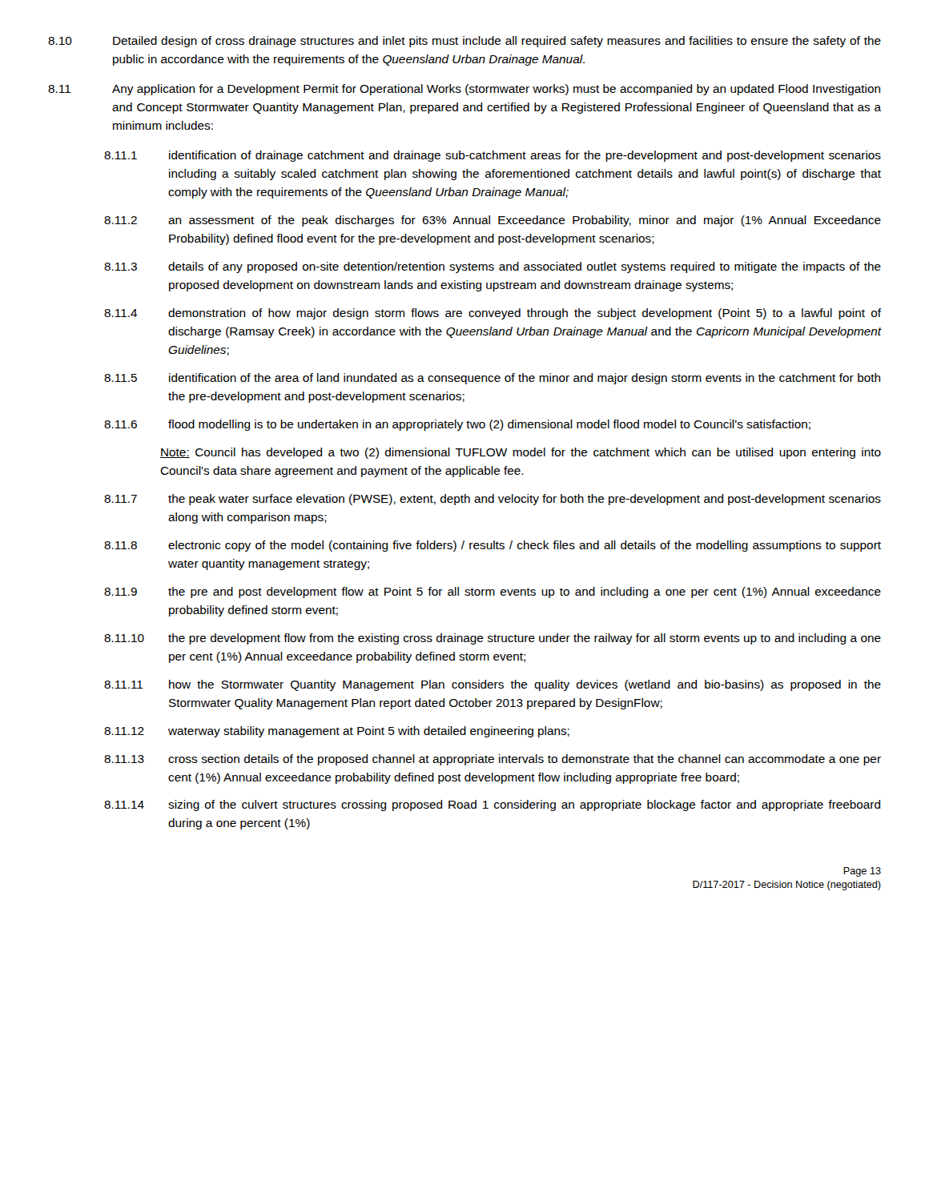8.10
Detailed design of cross drainage structures and inlet pits must include all required safety measures and facilities to ensure the safety of the public in accordance with the requirements of the Queensland Urban Drainage Manual.
8.11
Any application for a Development Permit for Operational Works (stormwater works) must be accompanied by an updated Flood Investigation and Concept Stormwater Quantity Management Plan, prepared and certified by a Registered Professional Engineer of Queensland that as a minimum includes:
8.11.1
identification of drainage catchment and drainage sub-catchment areas for the pre-development and post-development scenarios including a suitably scaled catchment plan showing the aforementioned catchment details and lawful point(s) of discharge that comply with the requirements of the Queensland Urban Drainage Manual;
8.11.2
an assessment of the peak discharges for 63% Annual Exceedance Probability, minor and major (1% Annual Exceedance Probability) defined flood event for the pre-development and post-development scenarios;
8.11.3
details of any proposed on-site detention/retention systems and associated outlet systems required to mitigate the impacts of the proposed development on downstream lands and existing upstream and downstream drainage systems;
8.11.4
demonstration of how major design storm flows are conveyed through the subject development (Point 5) to a lawful point of discharge (Ramsay Creek) in accordance with the Queensland Urban Drainage Manual and the Capricorn Municipal Development Guidelines;
8.11.5
identification of the area of land inundated as a consequence of the minor and major design storm events in the catchment for both the pre-development and post-development scenarios;
8.11.6
flood modelling is to be undertaken in an appropriately two (2) dimensional model flood model to Council's satisfaction;
Note: Council has developed a two (2) dimensional TUFLOW model for the catchment which can be utilised upon entering into Council's data share agreement and payment of the applicable fee.
8.11.7
the peak water surface elevation (PWSE), extent, depth and velocity for both the pre-development and post-development scenarios along with comparison maps;
8.11.8
electronic copy of the model (containing five folders) / results / check files and all details of the modelling assumptions to support water quantity management strategy;
8.11.9
the pre and post development flow at Point 5 for all storm events up to and including a one per cent (1%) Annual exceedance probability defined storm event;
8.11.10
the pre development flow from the existing cross drainage structure under the railway for all storm events up to and including a one per cent (1%) Annual exceedance probability defined storm event;
8.11.11
how the Stormwater Quantity Management Plan considers the quality devices (wetland and bio-basins) as proposed in the Stormwater Quality Management Plan report dated October 2013 prepared by DesignFlow;
8.11.12
waterway stability management at Point 5 with detailed engineering plans;
8.11.13
cross section details of the proposed channel at appropriate intervals to demonstrate that the channel can accommodate a one per cent (1%) Annual exceedance probability defined post development flow including appropriate free board;
8.11.14
sizing of the culvert structures crossing proposed Road 1 considering an appropriate blockage factor and appropriate freeboard during a one percent (1%)
Page 13
D/117-2017 - Decision Notice (negotiated)